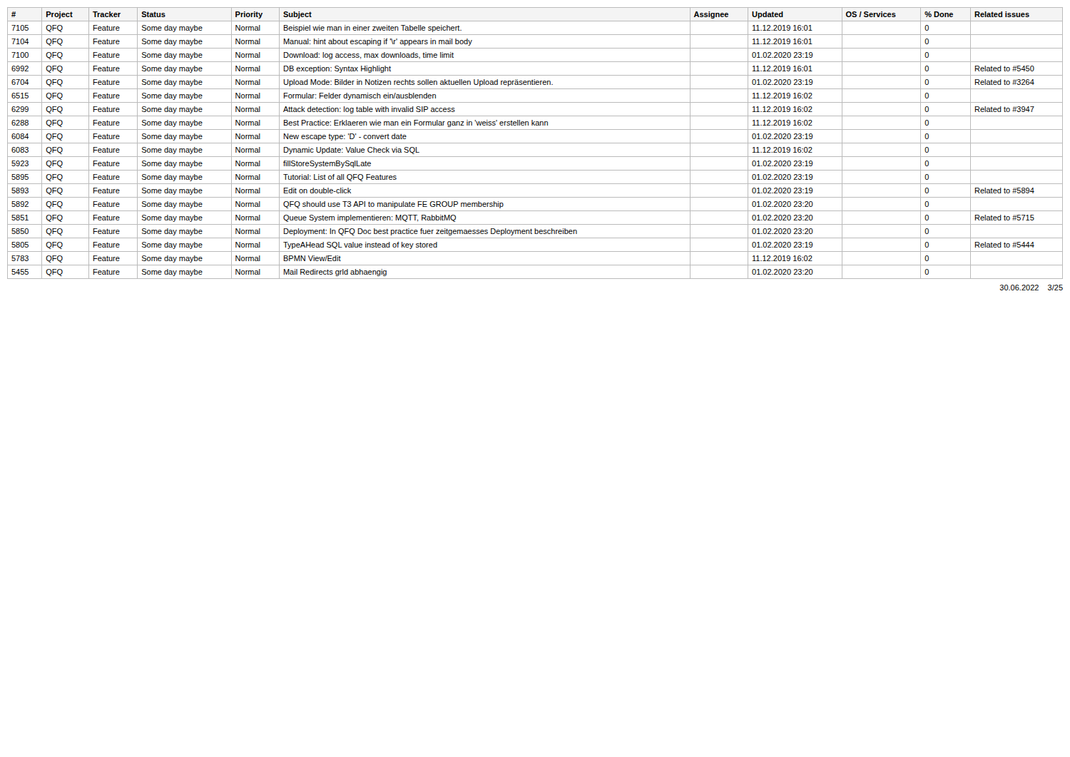| # | Project | Tracker | Status | Priority | Subject | Assignee | Updated | OS / Services | % Done | Related issues |
| --- | --- | --- | --- | --- | --- | --- | --- | --- | --- | --- |
| 7105 | QFQ | Feature | Some day maybe | Normal | Beispiel wie man in einer zweiten Tabelle speichert. | | 11.12.2019 16:01 | | 0 | |
| 7104 | QFQ | Feature | Some day maybe | Normal | Manual: hint about escaping if '\r' appears in mail body | | 11.12.2019 16:01 | | 0 | |
| 7100 | QFQ | Feature | Some day maybe | Normal | Download: log access, max downloads, time limit | | 01.02.2020 23:19 | | 0 | |
| 6992 | QFQ | Feature | Some day maybe | Normal | DB exception: Syntax Highlight | | 11.12.2019 16:01 | | 0 | Related to #5450 |
| 6704 | QFQ | Feature | Some day maybe | Normal | Upload Mode: Bilder in Notizen rechts sollen aktuellen Upload repräsentieren. | | 01.02.2020 23:19 | | 0 | Related to #3264 |
| 6515 | QFQ | Feature | Some day maybe | Normal | Formular: Felder dynamisch ein/ausblenden | | 11.12.2019 16:02 | | 0 | |
| 6299 | QFQ | Feature | Some day maybe | Normal | Attack detection: log table with invalid SIP access | | 11.12.2019 16:02 | | 0 | Related to #3947 |
| 6288 | QFQ | Feature | Some day maybe | Normal | Best Practice: Erklaeren wie man ein Formular ganz in 'weiss' erstellen kann | | 11.12.2019 16:02 | | 0 | |
| 6084 | QFQ | Feature | Some day maybe | Normal | New escape type: 'D' - convert date | | 01.02.2020 23:19 | | 0 | |
| 6083 | QFQ | Feature | Some day maybe | Normal | Dynamic Update: Value Check via SQL | | 11.12.2019 16:02 | | 0 | |
| 5923 | QFQ | Feature | Some day maybe | Normal | fillStoreSystemBySqlLate | | 01.02.2020 23:19 | | 0 | |
| 5895 | QFQ | Feature | Some day maybe | Normal | Tutorial: List of all QFQ Features | | 01.02.2020 23:19 | | 0 | |
| 5893 | QFQ | Feature | Some day maybe | Normal | Edit on double-click | | 01.02.2020 23:19 | | 0 | Related to #5894 |
| 5892 | QFQ | Feature | Some day maybe | Normal | QFQ should use T3 API to manipulate FE GROUP membership | | 01.02.2020 23:20 | | 0 | |
| 5851 | QFQ | Feature | Some day maybe | Normal | Queue System implementieren: MQTT, RabbitMQ | | 01.02.2020 23:20 | | 0 | Related to #5715 |
| 5850 | QFQ | Feature | Some day maybe | Normal | Deployment: In QFQ Doc best practice fuer zeitgemaesses Deployment beschreiben | | 01.02.2020 23:20 | | 0 | |
| 5805 | QFQ | Feature | Some day maybe | Normal | TypeAHead SQL value instead of key stored | | 01.02.2020 23:19 | | 0 | Related to #5444 |
| 5783 | QFQ | Feature | Some day maybe | Normal | BPMN View/Edit | | 11.12.2019 16:02 | | 0 | |
| 5455 | QFQ | Feature | Some day maybe | Normal | Mail Redirects grld abhaengig | | 01.02.2020 23:20 | | 0 | |
30.06.2022 3/25